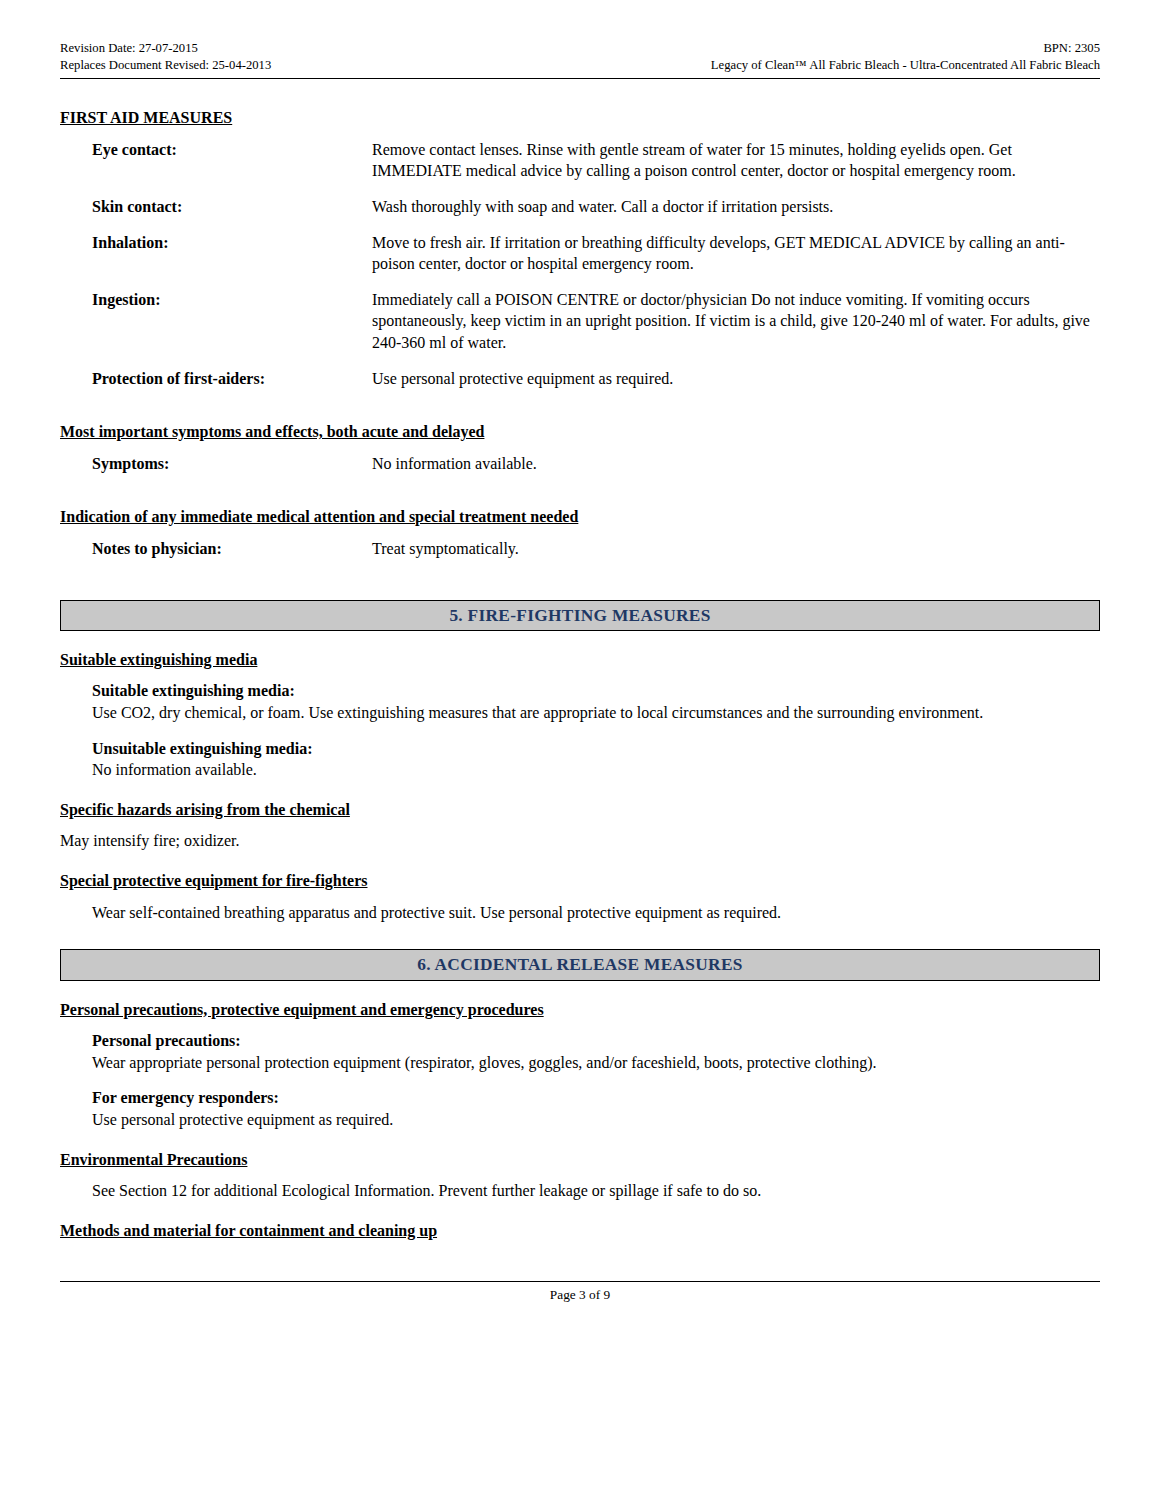Revision Date: 27-07-2015 Replaces Document Revised: 25-04-2013
BPN: 2305 Legacy of Clean™ All Fabric Bleach - Ultra-Concentrated All Fabric Bleach
FIRST AID MEASURES
| Eye contact: | Remove contact lenses. Rinse with gentle stream of water for 15 minutes, holding eyelids open. Get IMMEDIATE medical advice by calling a poison control center, doctor or hospital emergency room. |
| Skin contact: | Wash thoroughly with soap and water. Call a doctor if irritation persists. |
| Inhalation: | Move to fresh air. If irritation or breathing difficulty develops, GET MEDICAL ADVICE by calling an anti-poison center, doctor or hospital emergency room. |
| Ingestion: | Immediately call a POISON CENTRE or doctor/physician Do not induce vomiting. If vomiting occurs spontaneously, keep victim in an upright position. If victim is a child, give 120-240 ml of water. For adults, give 240-360 ml of water. |
| Protection of first-aiders: | Use personal protective equipment as required. |
Most important symptoms and effects, both acute and delayed
| Symptoms: | No information available. |
Indication of any immediate medical attention and special treatment needed
| Notes to physician: | Treat symptomatically. |
5. FIRE-FIGHTING MEASURES
Suitable extinguishing media
Suitable extinguishing media:
Use CO2, dry chemical, or foam. Use extinguishing measures that are appropriate to local circumstances and the surrounding environment.
Unsuitable extinguishing media:
No information available.
Specific hazards arising from the chemical
May intensify fire; oxidizer.
Special protective equipment for fire-fighters
Wear self-contained breathing apparatus and protective suit. Use personal protective equipment as required.
6. ACCIDENTAL RELEASE MEASURES
Personal precautions, protective equipment and emergency procedures
Personal precautions:
Wear appropriate personal protection equipment (respirator, gloves, goggles, and/or faceshield, boots, protective clothing).
For emergency responders:
Use personal protective equipment as required.
Environmental Precautions
See Section 12 for additional Ecological Information. Prevent further leakage or spillage if safe to do so.
Methods and material for containment and cleaning up
Page 3 of 9